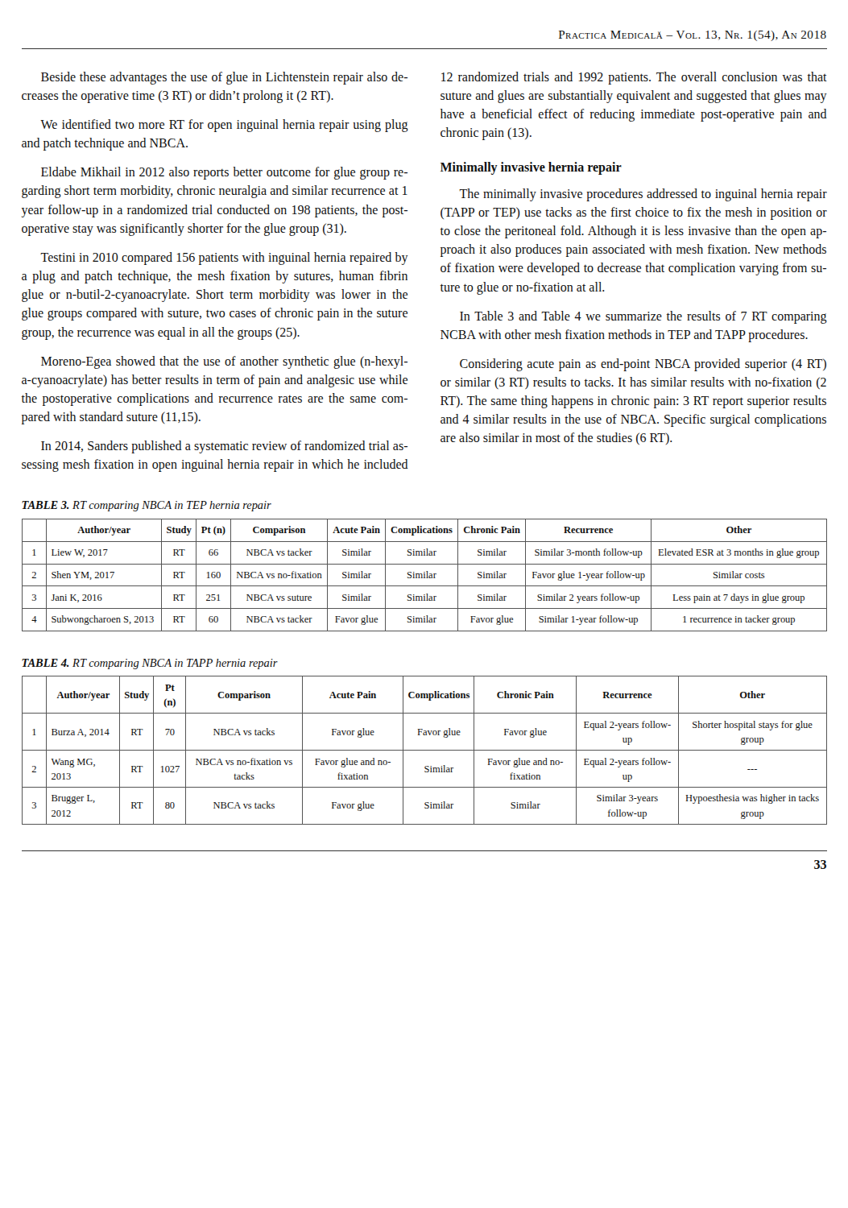Practica Medicală – Vol. 13, Nr. 1(54), An 2018
Beside these advantages the use of glue in Lichtenstein repair also decreases the operative time (3 RT) or didn’t prolong it (2 RT).
We identified two more RT for open inguinal hernia repair using plug and patch technique and NBCA.
Eldabe Mikhail in 2012 also reports better outcome for glue group regarding short term morbidity, chronic neuralgia and similar recurrence at 1 year follow-up in a randomized trial conducted on 198 patients, the postoperative stay was significantly shorter for the glue group (31).
Testini in 2010 compared 156 patients with inguinal hernia repaired by a plug and patch technique, the mesh fixation by sutures, human fibrin glue or n-butil-2-cyanoacrylate. Short term morbidity was lower in the glue groups compared with suture, two cases of chronic pain in the suture group, the recurrence was equal in all the groups (25).
Moreno-Egea showed that the use of another synthetic glue (n-hexyl-a-cyanoacrylate) has better results in term of pain and analgesic use while the postoperative complications and recurrence rates are the same compared with standard suture (11,15).
In 2014, Sanders published a systematic review of randomized trial assessing mesh fixation in open inguinal hernia repair in which he included 12 randomized trials and 1992 patients. The overall conclusion was that suture and glues are substantially equivalent and suggested that glues may have a beneficial effect of reducing immediate post-operative pain and chronic pain (13).
Minimally invasive hernia repair
The minimally invasive procedures addressed to inguinal hernia repair (TAPP or TEP) use tacks as the first choice to fix the mesh in position or to close the peritoneal fold. Although it is less invasive than the open approach it also produces pain associated with mesh fixation. New methods of fixation were developed to decrease that complication varying from suture to glue or no-fixation at all.
In Table 3 and Table 4 we summarize the results of 7 RT comparing NCBA with other mesh fixation methods in TEP and TAPP procedures.
Considering acute pain as end-point NBCA provided superior (4 RT) or similar (3 RT) results to tacks. It has similar results with no-fixation (2 RT). The same thing happens in chronic pain: 3 RT report superior results and 4 similar results in the use of NBCA. Specific surgical complications are also similar in most of the studies (6 RT).
TABLE 3. RT comparing NBCA in TEP hernia repair
| | Author/year | Study | Pt (n) | Comparison | Acute Pain | Complications | Chronic Pain | Recurrence | Other |
| --- | --- | --- | --- | --- | --- | --- | --- | --- | --- |
| 1 | Liew W, 2017 | RT | 66 | NBCA vs tacker | Similar | Similar | Similar | Similar 3-month follow-up | Elevated ESR at 3 months in glue group |
| 2 | Shen YM, 2017 | RT | 160 | NBCA vs no-fixation | Similar | Similar | Similar | Favor glue 1-year follow-up | Similar costs |
| 3 | Jani K, 2016 | RT | 251 | NBCA vs suture | Similar | Similar | Similar | Similar 2 years follow-up | Less pain at 7 days in glue group |
| 4 | Subwongcharoen S, 2013 | RT | 60 | NBCA vs tacker | Favor glue | Similar | Favor glue | Similar 1-year follow-up | 1 recurrence in tacker group |
TABLE 4. RT comparing NBCA in TAPP hernia repair
| | Author/year | Study | Pt (n) | Comparison | Acute Pain | Complications | Chronic Pain | Recurrence | Other |
| --- | --- | --- | --- | --- | --- | --- | --- | --- | --- |
| 1 | Burza A, 2014 | RT | 70 | NBCA vs tacks | Favor glue | Favor glue | Favor glue | Equal 2-years follow-up | Shorter hospital stays for glue group |
| 2 | Wang MG, 2013 | RT | 1027 | NBCA vs no-fixation vs tacks | Favor glue and no-fixation | Similar | Favor glue and no-fixation | Equal 2-years follow-up | --- |
| 3 | Brugger L, 2012 | RT | 80 | NBCA vs tacks | Favor glue | Similar | Similar | Similar 3-years follow-up | Hypoesthesia was higher in tacks group |
33